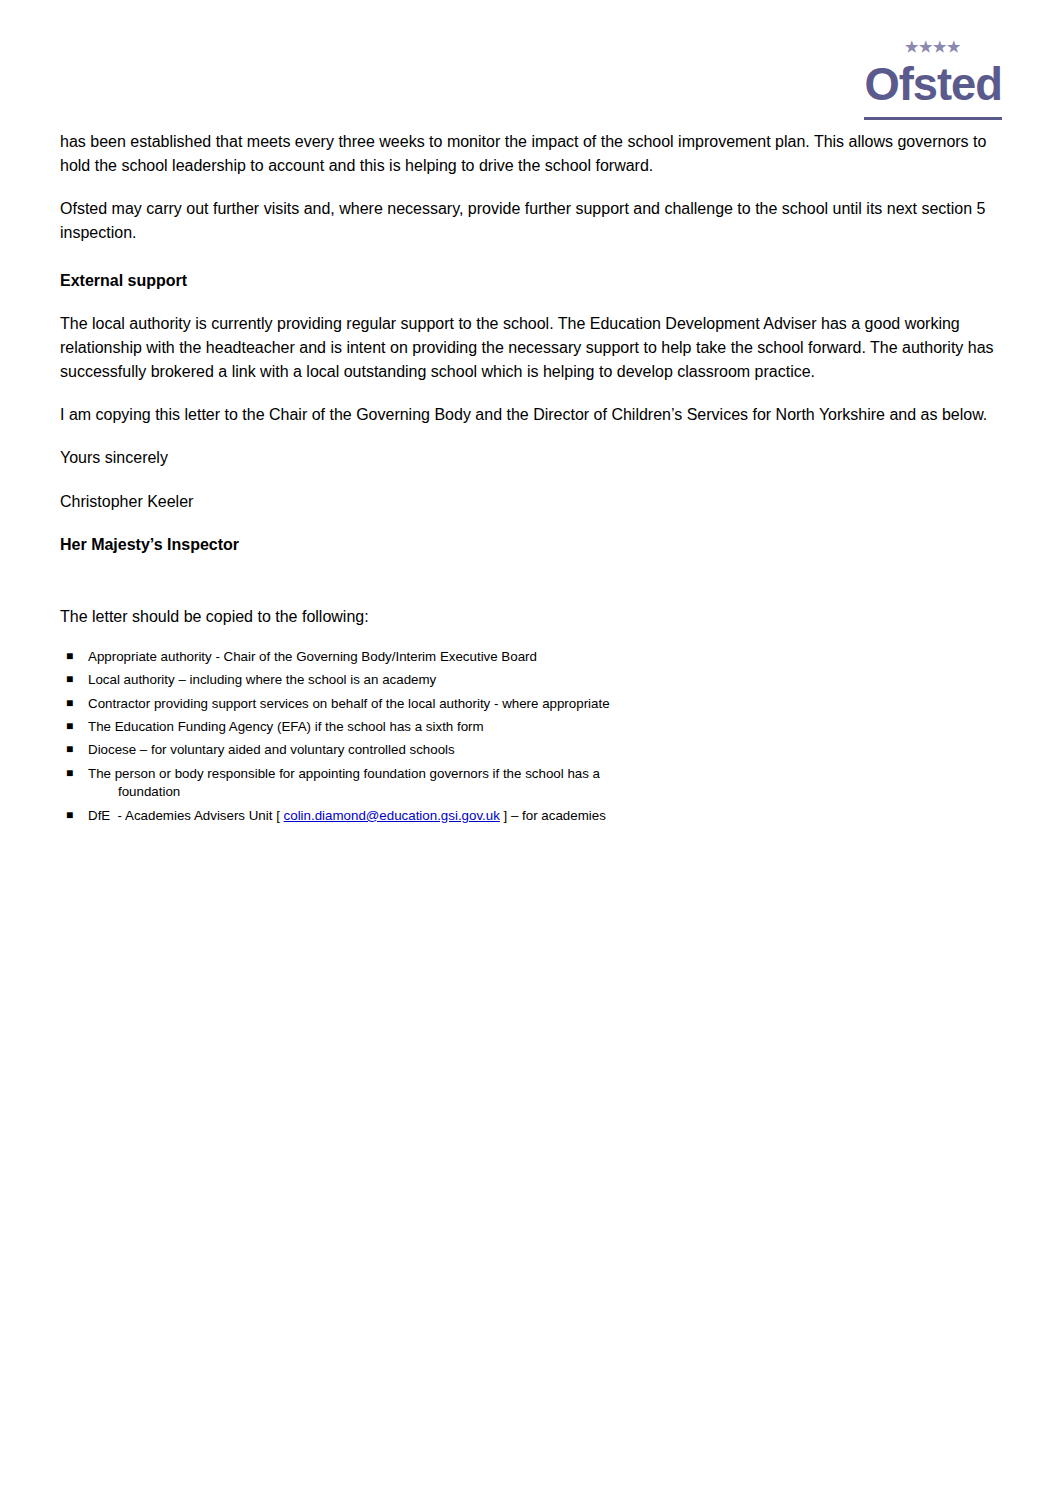★★★★ Ofsted
has been established that meets every three weeks to monitor the impact of the school improvement plan. This allows governors to hold the school leadership to account and this is helping to drive the school forward.
Ofsted may carry out further visits and, where necessary, provide further support and challenge to the school until its next section 5 inspection.
External support
The local authority is currently providing regular support to the school. The Education Development Adviser has a good working relationship with the headteacher and is intent on providing the necessary support to help take the school forward. The authority has successfully brokered a link with a local outstanding school which is helping to develop classroom practice.
I am copying this letter to the Chair of the Governing Body and the Director of Children’s Services for North Yorkshire and as below.
Yours sincerely
Christopher Keeler
Her Majesty’s Inspector
The letter should be copied to the following:
Appropriate authority - Chair of the Governing Body/Interim Executive Board
Local authority – including where the school is an academy
Contractor providing support services on behalf of the local authority - where appropriate
The Education Funding Agency (EFA) if the school has a sixth form
Diocese – for voluntary aided and voluntary controlled schools
The person or body responsible for appointing foundation governors if the school has a foundation
DfE - Academies Advisers Unit [ colin.diamond@education.gsi.gov.uk ] – for academies